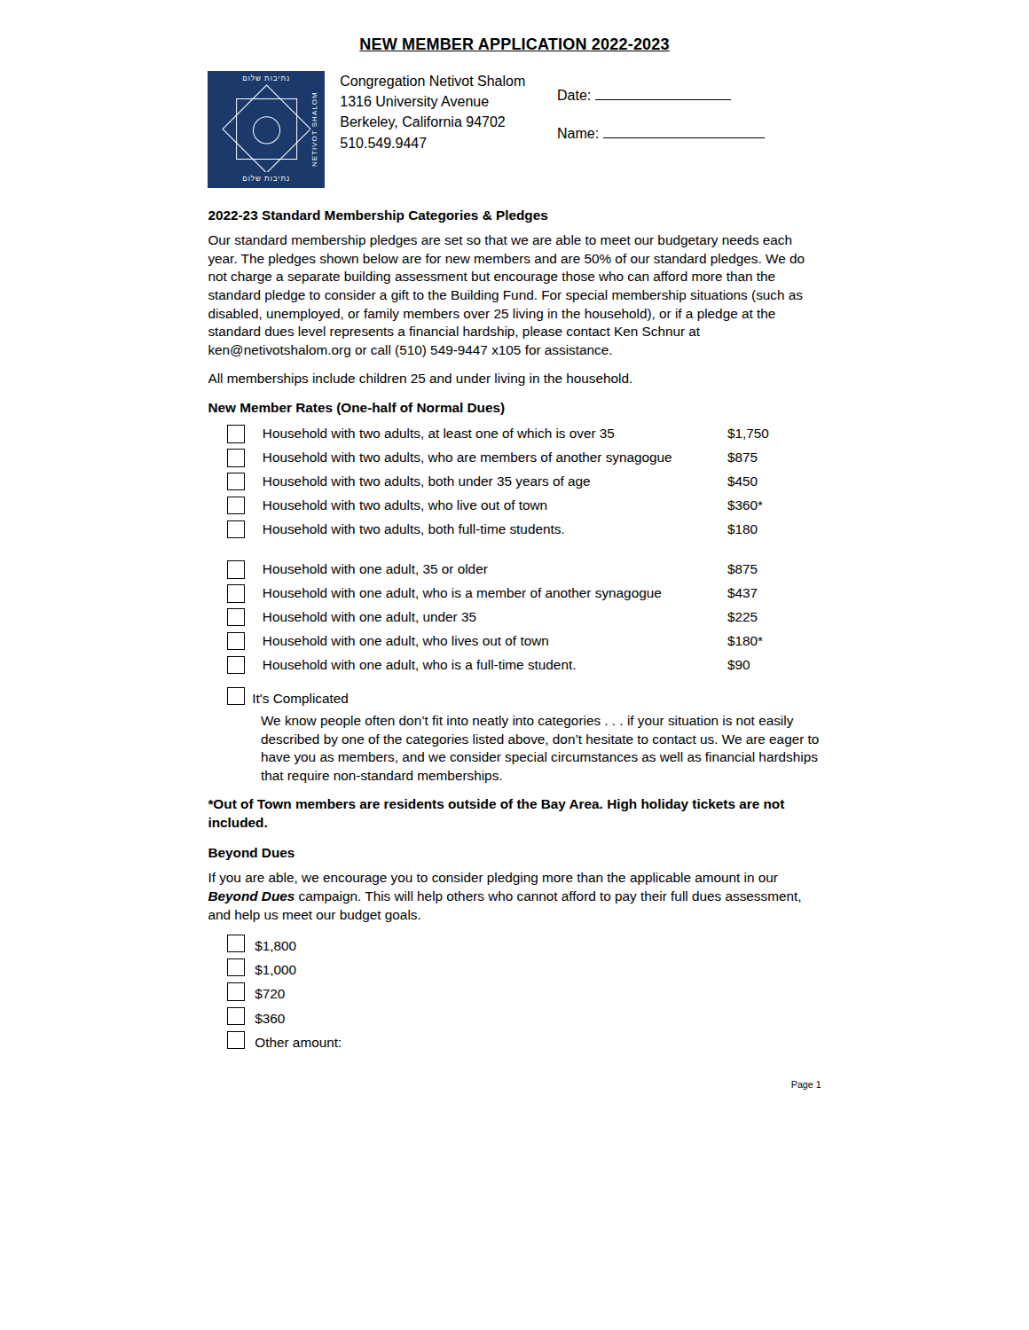NEW MEMBER APPLICATION 2022-2023
נתיבות שלום
NETIVOT SHALOM
NETIVOT SHALOM
נתיבות שלום
Congregation Netivot Shalom
1316 University Avenue
Berkeley, California 94702
510.549.9447
Date:
Name:
2022-23 Standard Membership Categories & Pledges
Our standard membership pledges are set so that we are able to meet our budgetary needs each year. The pledges shown below are for new members and are 50% of our standard pledges. We do not charge a separate building assessment but encourage those who can afford more than the standard pledge to consider a gift to the Building Fund. For special membership situations (such as disabled, unemployed, or family members over 25 living in the household), or if a pledge at the standard dues level represents a financial hardship, please contact Ken Schnur at ken@netivotshalom.org or call (510) 549-9447 x105 for assistance.
All memberships include children 25 and under living in the household.
New Member Rates (One-half of Normal Dues)
| | Household with two adults, at least one of which is over 35 | $1,750 |
| | Household with two adults, who are members of another synagogue | $875 |
| | Household with two adults, both under 35 years of age | $450 |
| | Household with two adults, who live out of town | $360* |
| | Household with two adults, both full-time students. | $180 |
| | Household with one adult, 35 or older | $875 |
| | Household with one adult, who is a member of another synagogue | $437 |
| | Household with one adult, under 35 | $225 |
| | Household with one adult, who lives out of town | $180* |
| | Household with one adult, who is a full-time student. | $90 |
It's Complicated
We know people often don’t fit into neatly into categories . . . if your situation is not easily described by one of the categories listed above, don’t hesitate to contact us. We are eager to have you as members, and we consider special circumstances as well as financial hardships that require non-standard memberships.
*Out of Town members are residents outside of the Bay Area. High holiday tickets are not included.
Beyond Dues
If you are able, we encourage you to consider pledging more than the applicable amount in our Beyond Dues campaign. This will help others who cannot afford to pay their full dues assessment, and help us meet our budget goals.
$1,800
$1,000
$720
$360
Other amount:
Page 1